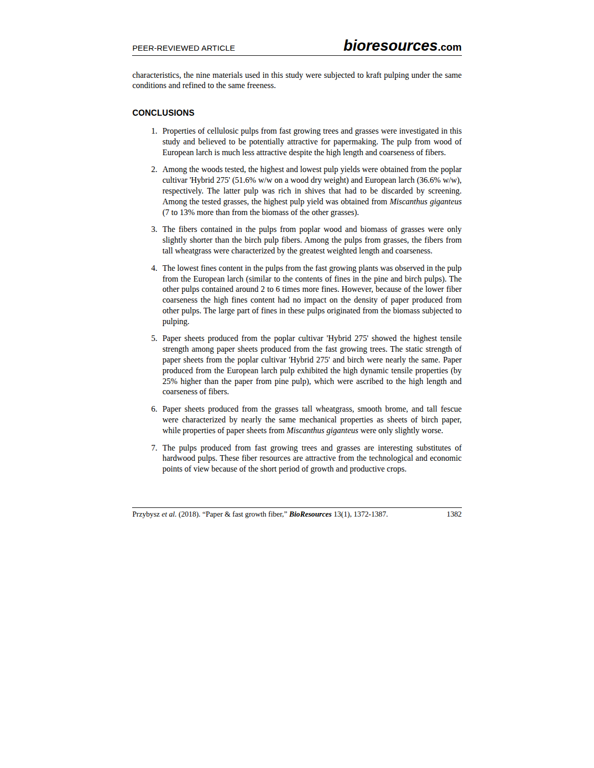PEER-REVIEWED ARTICLE bioresources.com
characteristics, the nine materials used in this study were subjected to kraft pulping under the same conditions and refined to the same freeness.
CONCLUSIONS
Properties of cellulosic pulps from fast growing trees and grasses were investigated in this study and believed to be potentially attractive for papermaking. The pulp from wood of European larch is much less attractive despite the high length and coarseness of fibers.
Among the woods tested, the highest and lowest pulp yields were obtained from the poplar cultivar 'Hybrid 275' (51.6% w/w on a wood dry weight) and European larch (36.6% w/w), respectively. The latter pulp was rich in shives that had to be discarded by screening. Among the tested grasses, the highest pulp yield was obtained from Miscanthus giganteus (7 to 13% more than from the biomass of the other grasses).
The fibers contained in the pulps from poplar wood and biomass of grasses were only slightly shorter than the birch pulp fibers. Among the pulps from grasses, the fibers from tall wheatgrass were characterized by the greatest weighted length and coarseness.
The lowest fines content in the pulps from the fast growing plants was observed in the pulp from the European larch (similar to the contents of fines in the pine and birch pulps). The other pulps contained around 2 to 6 times more fines. However, because of the lower fiber coarseness the high fines content had no impact on the density of paper produced from other pulps. The large part of fines in these pulps originated from the biomass subjected to pulping.
Paper sheets produced from the poplar cultivar 'Hybrid 275' showed the highest tensile strength among paper sheets produced from the fast growing trees. The static strength of paper sheets from the poplar cultivar 'Hybrid 275' and birch were nearly the same. Paper produced from the European larch pulp exhibited the high dynamic tensile properties (by 25% higher than the paper from pine pulp), which were ascribed to the high length and coarseness of fibers.
Paper sheets produced from the grasses tall wheatgrass, smooth brome, and tall fescue were characterized by nearly the same mechanical properties as sheets of birch paper, while properties of paper sheets from Miscanthus giganteus were only slightly worse.
The pulps produced from fast growing trees and grasses are interesting substitutes of hardwood pulps. These fiber resources are attractive from the technological and economic points of view because of the short period of growth and productive crops.
Przybysz et al. (2018). “Paper & fast growth fiber,” BioResources 13(1), 1372-1387. 1382